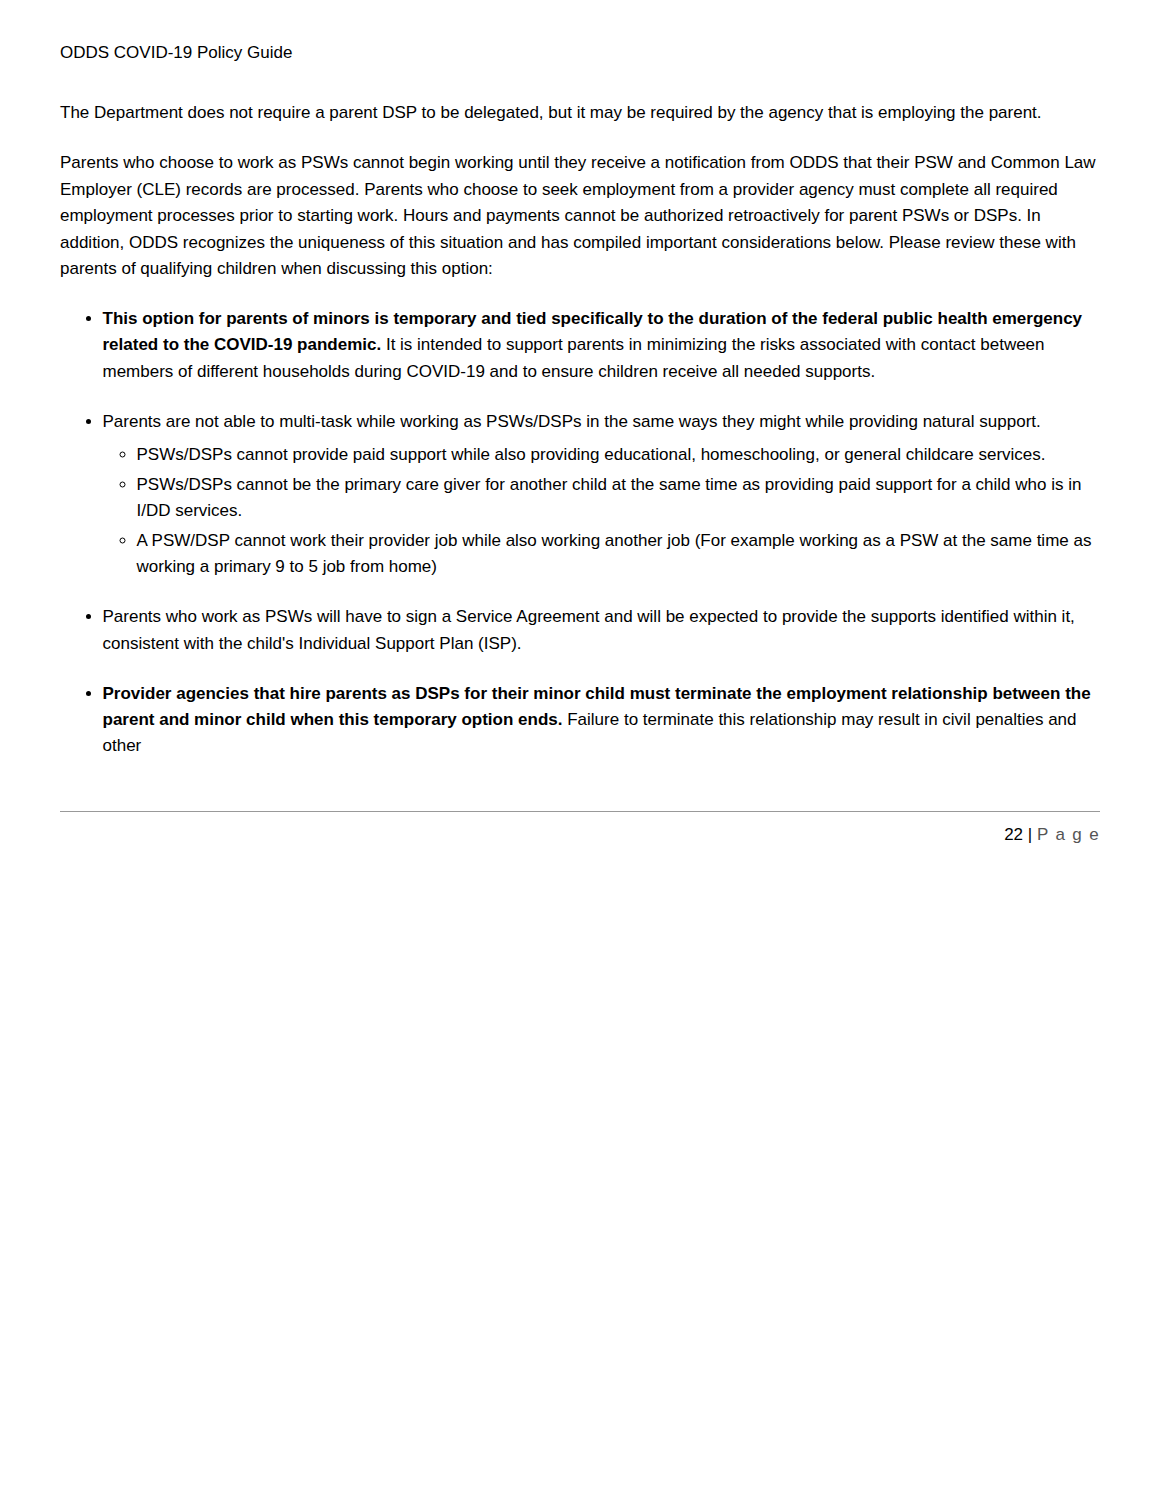ODDS COVID-19 Policy Guide
The Department does not require a parent DSP to be delegated, but it may be required by the agency that is employing the parent.
Parents who choose to work as PSWs cannot begin working until they receive a notification from ODDS that their PSW and Common Law Employer (CLE) records are processed. Parents who choose to seek employment from a provider agency must complete all required employment processes prior to starting work. Hours and payments cannot be authorized retroactively for parent PSWs or DSPs. In addition, ODDS recognizes the uniqueness of this situation and has compiled important considerations below. Please review these with parents of qualifying children when discussing this option:
This option for parents of minors is temporary and tied specifically to the duration of the federal public health emergency related to the COVID-19 pandemic. It is intended to support parents in minimizing the risks associated with contact between members of different households during COVID-19 and to ensure children receive all needed supports.
Parents are not able to multi-task while working as PSWs/DSPs in the same ways they might while providing natural support.
PSWs/DSPs cannot provide paid support while also providing educational, homeschooling, or general childcare services.
PSWs/DSPs cannot be the primary care giver for another child at the same time as providing paid support for a child who is in I/DD services.
A PSW/DSP cannot work their provider job while also working another job (For example working as a PSW at the same time as working a primary 9 to 5 job from home)
Parents who work as PSWs will have to sign a Service Agreement and will be expected to provide the supports identified within it, consistent with the child's Individual Support Plan (ISP).
Provider agencies that hire parents as DSPs for their minor child must terminate the employment relationship between the parent and minor child when this temporary option ends. Failure to terminate this relationship may result in civil penalties and other
22 | P a g e